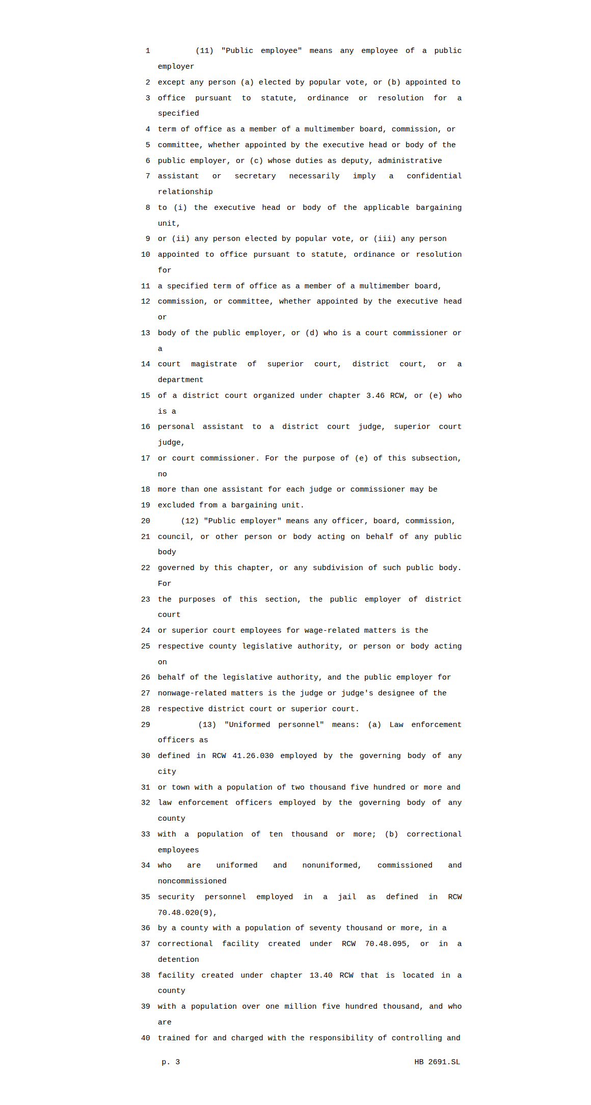(11) "Public employee" means any employee of a public employer
except any person (a) elected by popular vote, or (b) appointed to
office pursuant to statute, ordinance or resolution for a specified
term of office as a member of a multimember board, commission, or
committee, whether appointed by the executive head or body of the
public employer, or (c) whose duties as deputy, administrative
assistant or secretary necessarily imply a confidential relationship
to (i) the executive head or body of the applicable bargaining unit,
or (ii) any person elected by popular vote, or (iii) any person
appointed to office pursuant to statute, ordinance or resolution for
a specified term of office as a member of a multimember board,
commission, or committee, whether appointed by the executive head or
body of the public employer, or (d) who is a court commissioner or a
court magistrate of superior court, district court, or a department
of a district court organized under chapter 3.46 RCW, or (e) who is a
personal assistant to a district court judge, superior court judge,
or court commissioner. For the purpose of (e) of this subsection, no
more than one assistant for each judge or commissioner may be
excluded from a bargaining unit.
(12) "Public employer" means any officer, board, commission,
council, or other person or body acting on behalf of any public body
governed by this chapter, or any subdivision of such public body. For
the purposes of this section, the public employer of district court
or superior court employees for wage-related matters is the
respective county legislative authority, or person or body acting on
behalf of the legislative authority, and the public employer for
nonwage-related matters is the judge or judge's designee of the
respective district court or superior court.
(13) "Uniformed personnel" means: (a) Law enforcement officers as
defined in RCW 41.26.030 employed by the governing body of any city
or town with a population of two thousand five hundred or more and
law enforcement officers employed by the governing body of any county
with a population of ten thousand or more; (b) correctional employees
who are uniformed and nonuniformed, commissioned and noncommissioned
security personnel employed in a jail as defined in RCW 70.48.020(9),
by a county with a population of seventy thousand or more, in a
correctional facility created under RCW 70.48.095, or in a detention
facility created under chapter 13.40 RCW that is located in a county
with a population over one million five hundred thousand, and who are
trained for and charged with the responsibility of controlling and
p. 3 HB 2691.SL